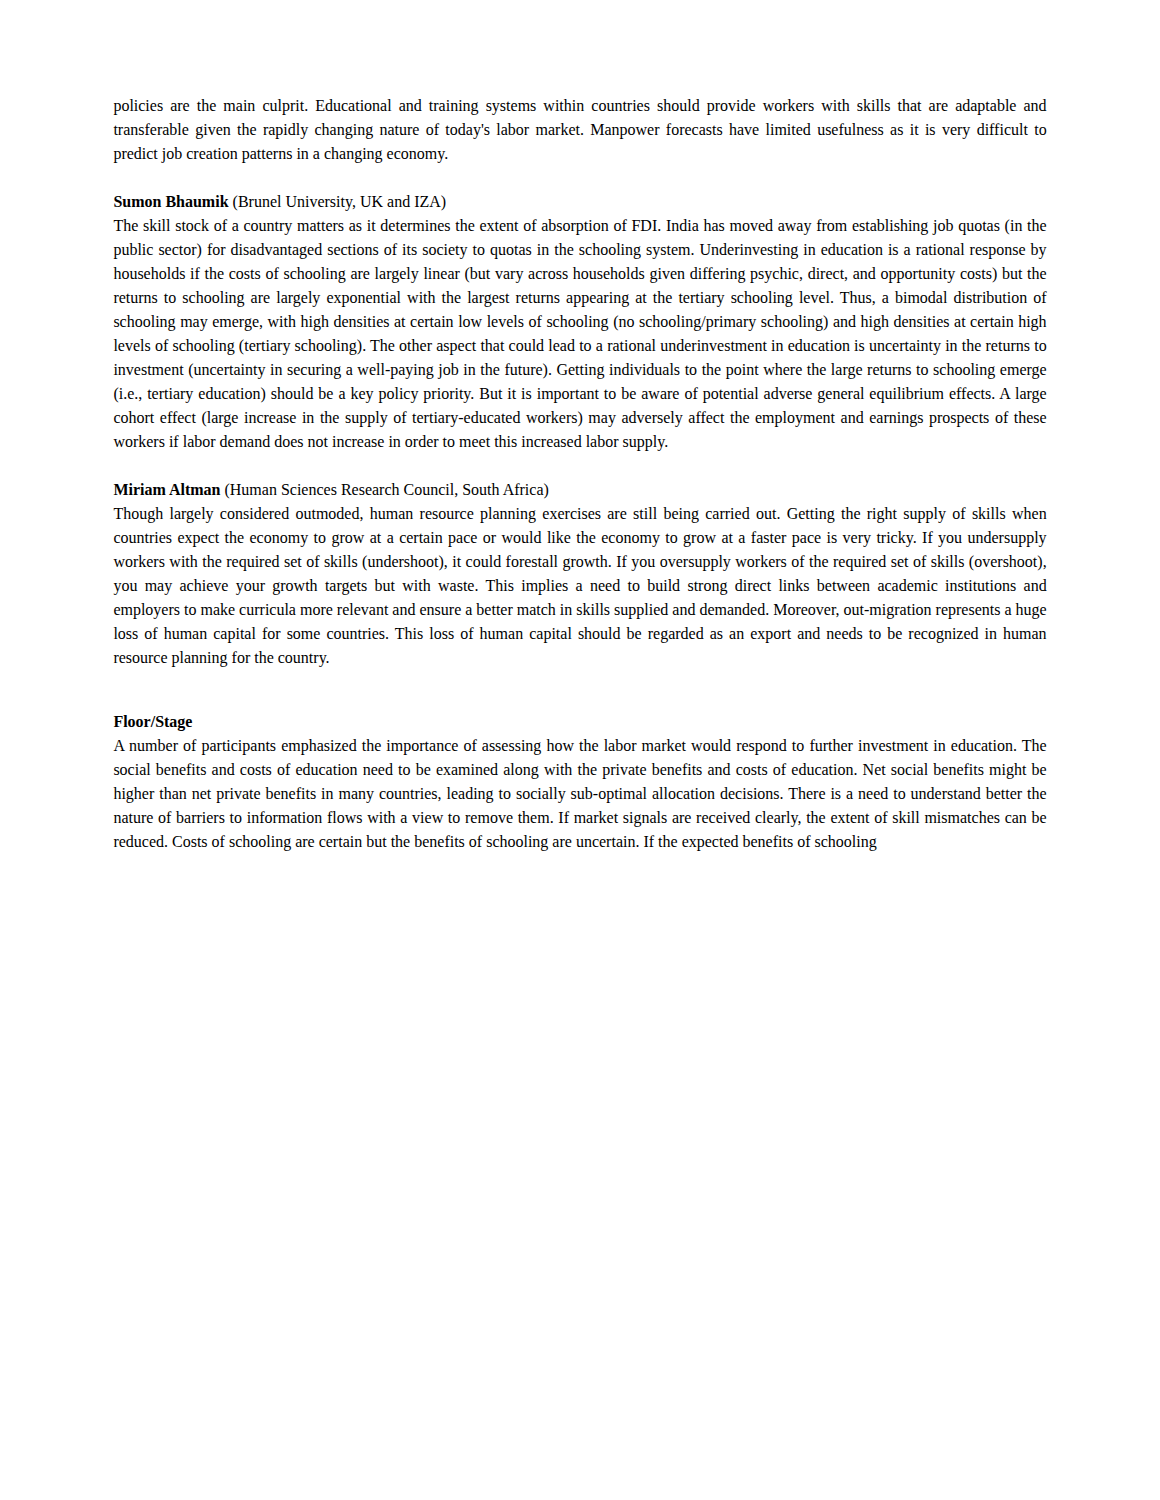policies are the main culprit. Educational and training systems within countries should provide workers with skills that are adaptable and transferable given the rapidly changing nature of today's labor market. Manpower forecasts have limited usefulness as it is very difficult to predict job creation patterns in a changing economy.
Sumon Bhaumik (Brunel University, UK and IZA)
The skill stock of a country matters as it determines the extent of absorption of FDI. India has moved away from establishing job quotas (in the public sector) for disadvantaged sections of its society to quotas in the schooling system. Underinvesting in education is a rational response by households if the costs of schooling are largely linear (but vary across households given differing psychic, direct, and opportunity costs) but the returns to schooling are largely exponential with the largest returns appearing at the tertiary schooling level. Thus, a bimodal distribution of schooling may emerge, with high densities at certain low levels of schooling (no schooling/primary schooling) and high densities at certain high levels of schooling (tertiary schooling). The other aspect that could lead to a rational underinvestment in education is uncertainty in the returns to investment (uncertainty in securing a well-paying job in the future). Getting individuals to the point where the large returns to schooling emerge (i.e., tertiary education) should be a key policy priority. But it is important to be aware of potential adverse general equilibrium effects. A large cohort effect (large increase in the supply of tertiary-educated workers) may adversely affect the employment and earnings prospects of these workers if labor demand does not increase in order to meet this increased labor supply.
Miriam Altman (Human Sciences Research Council, South Africa)
Though largely considered outmoded, human resource planning exercises are still being carried out. Getting the right supply of skills when countries expect the economy to grow at a certain pace or would like the economy to grow at a faster pace is very tricky. If you undersupply workers with the required set of skills (undershoot), it could forestall growth. If you oversupply workers of the required set of skills (overshoot), you may achieve your growth targets but with waste. This implies a need to build strong direct links between academic institutions and employers to make curricula more relevant and ensure a better match in skills supplied and demanded. Moreover, out-migration represents a huge loss of human capital for some countries. This loss of human capital should be regarded as an export and needs to be recognized in human resource planning for the country.
Floor/Stage
A number of participants emphasized the importance of assessing how the labor market would respond to further investment in education. The social benefits and costs of education need to be examined along with the private benefits and costs of education. Net social benefits might be higher than net private benefits in many countries, leading to socially sub-optimal allocation decisions. There is a need to understand better the nature of barriers to information flows with a view to remove them. If market signals are received clearly, the extent of skill mismatches can be reduced. Costs of schooling are certain but the benefits of schooling are uncertain. If the expected benefits of schooling